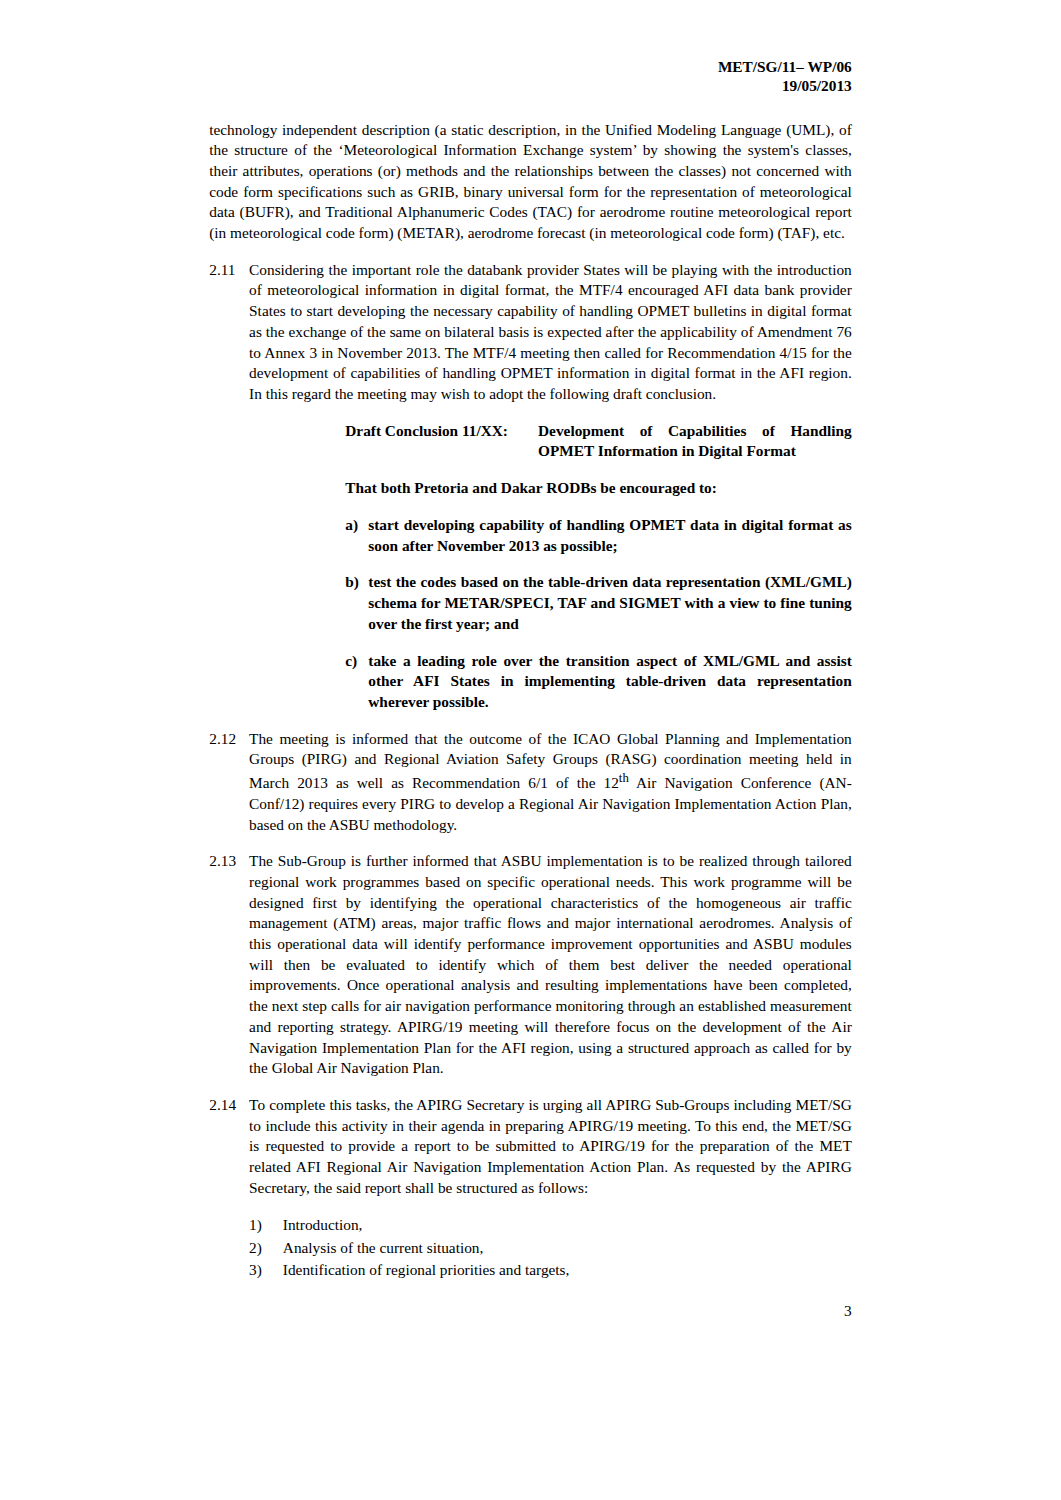MET/SG/11– WP/06
19/05/2013
technology independent description (a static description, in the Unified Modeling Language (UML), of the structure of the ‘Meteorological Information Exchange system’ by showing the system's classes, their attributes, operations (or) methods and the relationships between the classes) not concerned with code form specifications such as GRIB, binary universal form for the representation of meteorological data (BUFR), and Traditional Alphanumeric Codes (TAC) for aerodrome routine meteorological report (in meteorological code form) (METAR), aerodrome forecast (in meteorological code form) (TAF), etc.
2.11
Considering the important role the databank provider States will be playing with the introduction of meteorological information in digital format, the MTF/4 encouraged AFI data bank provider States to start developing the necessary capability of handling OPMET bulletins in digital format as the exchange of the same on bilateral basis is expected after the applicability of Amendment 76 to Annex 3 in November 2013. The MTF/4 meeting then called for Recommendation 4/15 for the development of capabilities of handling OPMET information in digital format in the AFI region. In this regard the meeting may wish to adopt the following draft conclusion.
Draft Conclusion 11/XX:
Development of Capabilities of Handling OPMET Information in Digital Format
That both Pretoria and Dakar RODBs be encouraged to:
a)
start developing capability of handling OPMET data in digital format as soon after November 2013 as possible;
b)
test the codes based on the table-driven data representation (XML/GML) schema for METAR/SPECI, TAF and SIGMET with a view to fine tuning over the first year; and
c)
take a leading role over the transition aspect of XML/GML and assist other AFI States in implementing table-driven data representation wherever possible.
2.12
The meeting is informed that the outcome of the ICAO Global Planning and Implementation Groups (PIRG) and Regional Aviation Safety Groups (RASG) coordination meeting held in March 2013 as well as Recommendation 6/1 of the 12th Air Navigation Conference (AN-Conf/12) requires every PIRG to develop a Regional Air Navigation Implementation Action Plan, based on the ASBU methodology.
2.13
The Sub-Group is further informed that ASBU implementation is to be realized through tailored regional work programmes based on specific operational needs. This work programme will be designed first by identifying the operational characteristics of the homogeneous air traffic management (ATM) areas, major traffic flows and major international aerodromes. Analysis of this operational data will identify performance improvement opportunities and ASBU modules will then be evaluated to identify which of them best deliver the needed operational improvements. Once operational analysis and resulting implementations have been completed, the next step calls for air navigation performance monitoring through an established measurement and reporting strategy. APIRG/19 meeting will therefore focus on the development of the Air Navigation Implementation Plan for the AFI region, using a structured approach as called for by the Global Air Navigation Plan.
2.14
To complete this tasks, the APIRG Secretary is urging all APIRG Sub-Groups including MET/SG to include this activity in their agenda in preparing APIRG/19 meeting. To this end, the MET/SG is requested to provide a report to be submitted to APIRG/19 for the preparation of the MET related AFI Regional Air Navigation Implementation Action Plan. As requested by the APIRG Secretary, the said report shall be structured as follows:
1) Introduction,
2) Analysis of the current situation,
3) Identification of regional priorities and targets,
3